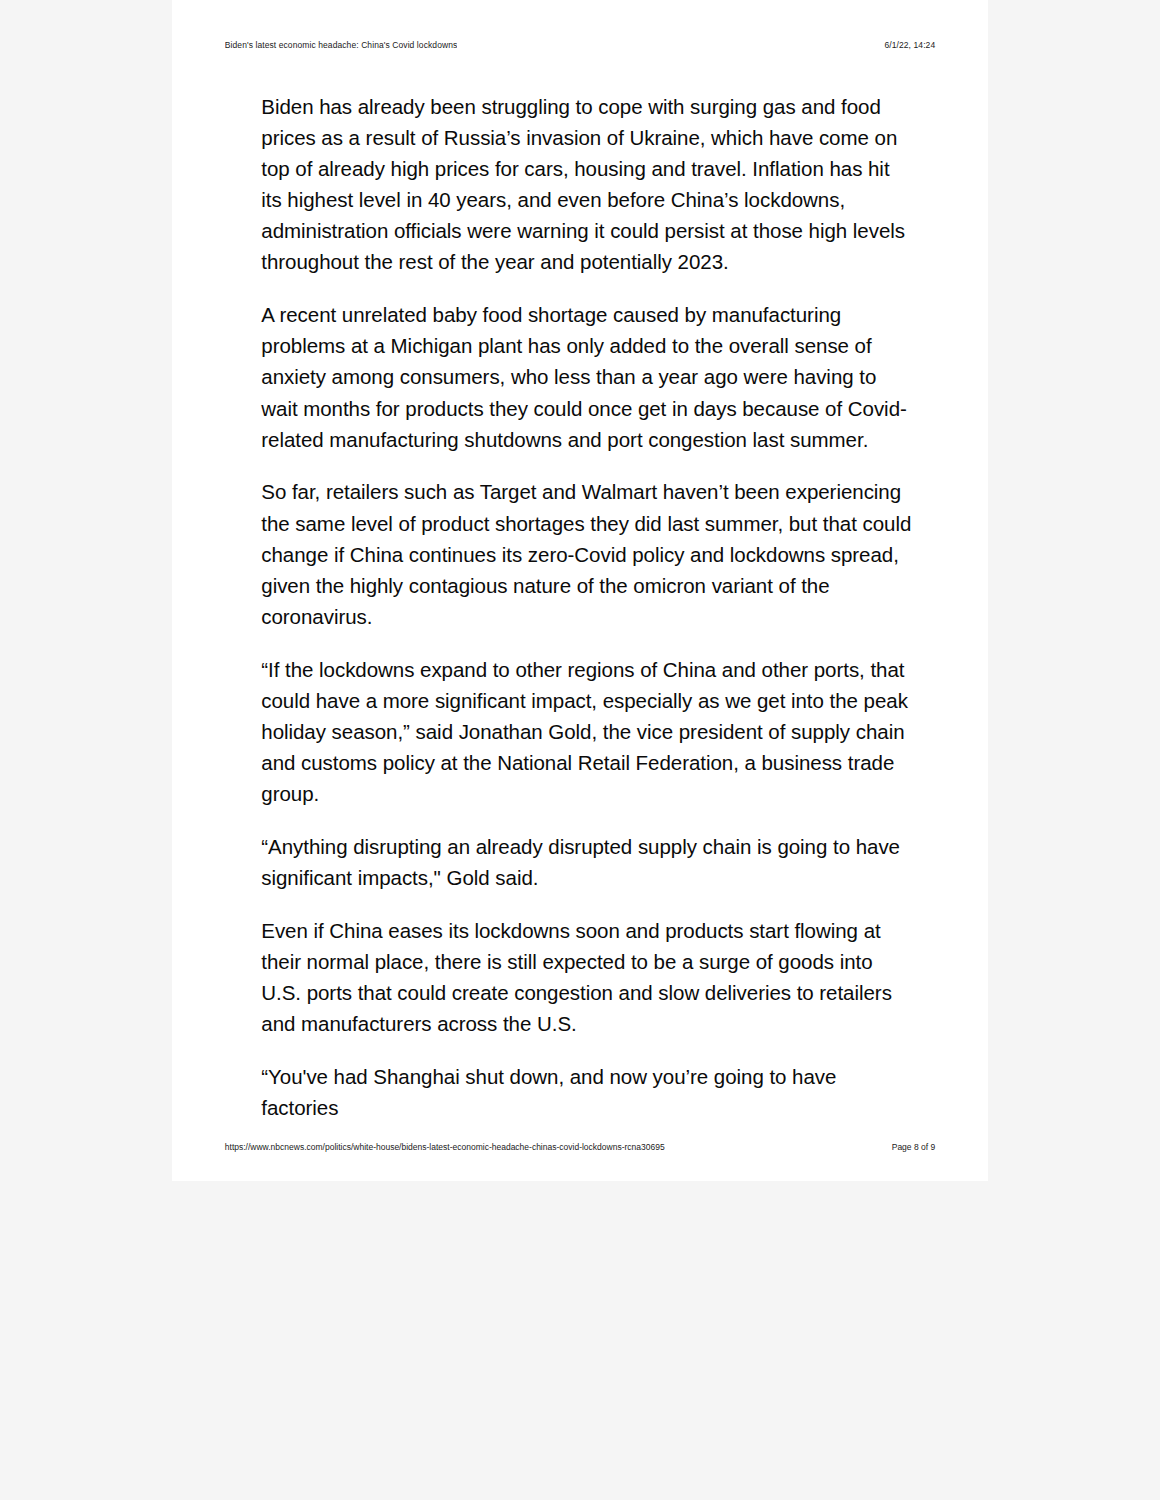Biden's latest economic headache: China's Covid lockdowns
6/1/22, 14:24
Biden has already been struggling to cope with surging gas and food prices as a result of Russia’s invasion of Ukraine, which have come on top of already high prices for cars, housing and travel. Inflation has hit its highest level in 40 years, and even before China’s lockdowns, administration officials were warning it could persist at those high levels throughout the rest of the year and potentially 2023.
A recent unrelated baby food shortage caused by manufacturing problems at a Michigan plant has only added to the overall sense of anxiety among consumers, who less than a year ago were having to wait months for products they could once get in days because of Covid-related manufacturing shutdowns and port congestion last summer.
So far, retailers such as Target and Walmart haven’t been experiencing the same level of product shortages they did last summer, but that could change if China continues its zero-Covid policy and lockdowns spread, given the highly contagious nature of the omicron variant of the coronavirus.
“If the lockdowns expand to other regions of China and other ports, that could have a more significant impact, especially as we get into the peak holiday season,” said Jonathan Gold, the vice president of supply chain and customs policy at the National Retail Federation, a business trade group.
“Anything disrupting an already disrupted supply chain is going to have significant impacts," Gold said.
Even if China eases its lockdowns soon and products start flowing at their normal place, there is still expected to be a surge of goods into U.S. ports that could create congestion and slow deliveries to retailers and manufacturers across the U.S.
“You've had Shanghai shut down, and now you’re going to have factories
https://www.nbcnews.com/politics/white-house/bidens-latest-economic-headache-chinas-covid-lockdowns-rcna30695
Page 8 of 9